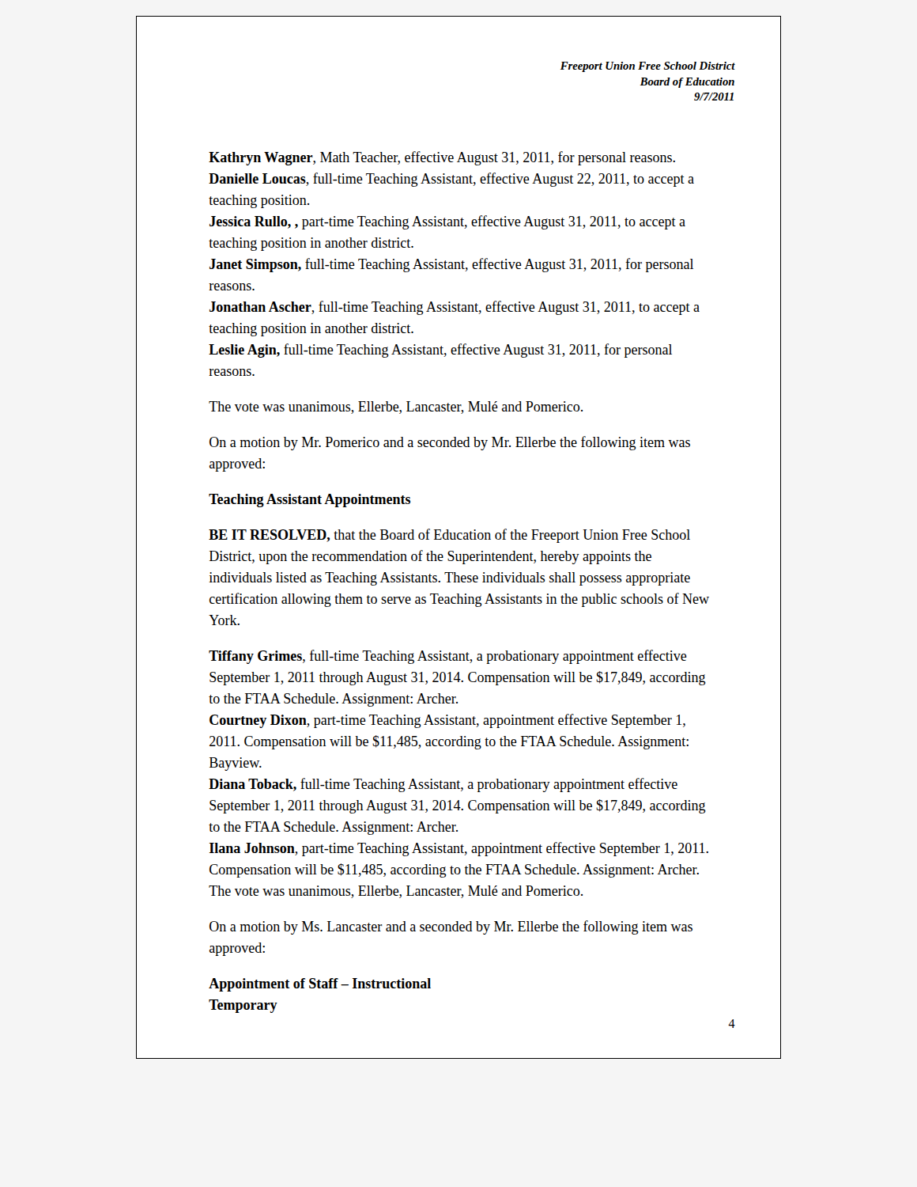Freeport Union Free School District
Board of Education
9/7/2011
Kathryn Wagner, Math Teacher, effective August 31, 2011, for personal reasons.
Danielle Loucas, full-time Teaching Assistant, effective August 22, 2011, to accept a teaching position.
Jessica Rullo, , part-time Teaching Assistant, effective August 31, 2011, to accept a teaching position in another district.
Janet Simpson, full-time Teaching Assistant, effective August 31, 2011, for personal reasons.
Jonathan Ascher, full-time Teaching Assistant, effective August 31, 2011, to accept a teaching position in another district.
Leslie Agin, full-time Teaching Assistant, effective August 31, 2011, for personal reasons.
The vote was unanimous, Ellerbe, Lancaster, Mulé and Pomerico.
On a motion by Mr. Pomerico and a seconded by Mr. Ellerbe the following item was approved:
Teaching Assistant Appointments
BE IT RESOLVED, that the Board of Education of the Freeport Union Free School District, upon the recommendation of the Superintendent, hereby appoints the individuals listed as Teaching Assistants. These individuals shall possess appropriate certification allowing them to serve as Teaching Assistants in the public schools of New York.
Tiffany Grimes, full-time Teaching Assistant, a probationary appointment effective September 1, 2011 through August 31, 2014. Compensation will be $17,849, according to the FTAA Schedule. Assignment: Archer.
Courtney Dixon, part-time Teaching Assistant, appointment effective September 1, 2011. Compensation will be $11,485, according to the FTAA Schedule. Assignment: Bayview.
Diana Toback, full-time Teaching Assistant, a probationary appointment effective September 1, 2011 through August 31, 2014. Compensation will be $17,849, according to the FTAA Schedule. Assignment: Archer.
Ilana Johnson, part-time Teaching Assistant, appointment effective September 1, 2011. Compensation will be $11,485, according to the FTAA Schedule. Assignment: Archer.
The vote was unanimous, Ellerbe, Lancaster, Mulé and Pomerico.
On a motion by Ms. Lancaster and a seconded by Mr. Ellerbe the following item was approved:
Appointment of Staff – Instructional
Temporary
4